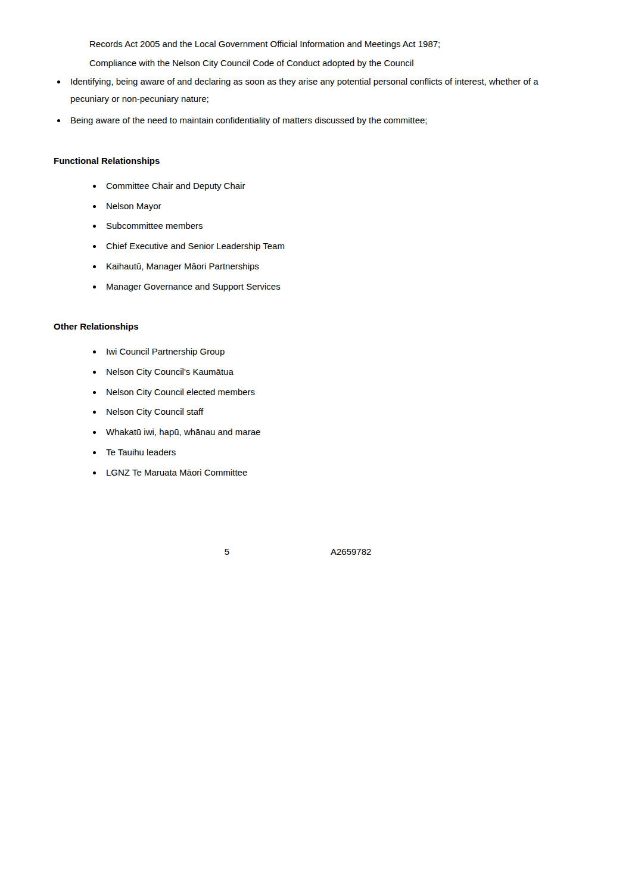Records Act 2005 and the Local Government Official Information and Meetings Act 1987;
Compliance with the Nelson City Council Code of Conduct adopted by the Council
Identifying, being aware of and declaring as soon as they arise any potential personal conflicts of interest, whether of a pecuniary or non-pecuniary nature;
Being aware of the need to maintain confidentiality of matters discussed by the committee;
Functional Relationships
Committee Chair and Deputy Chair
Nelson Mayor
Subcommittee members
Chief Executive and Senior Leadership Team
Kaihautū, Manager Māori Partnerships
Manager Governance and Support Services
Other Relationships
Iwi Council Partnership Group
Nelson City Council's Kaumātua
Nelson City Council elected members
Nelson City Council staff
Whakatū iwi, hapū, whānau and marae
Te Tauihu leaders
LGNZ Te Maruata Māori Committee
5 A2659782